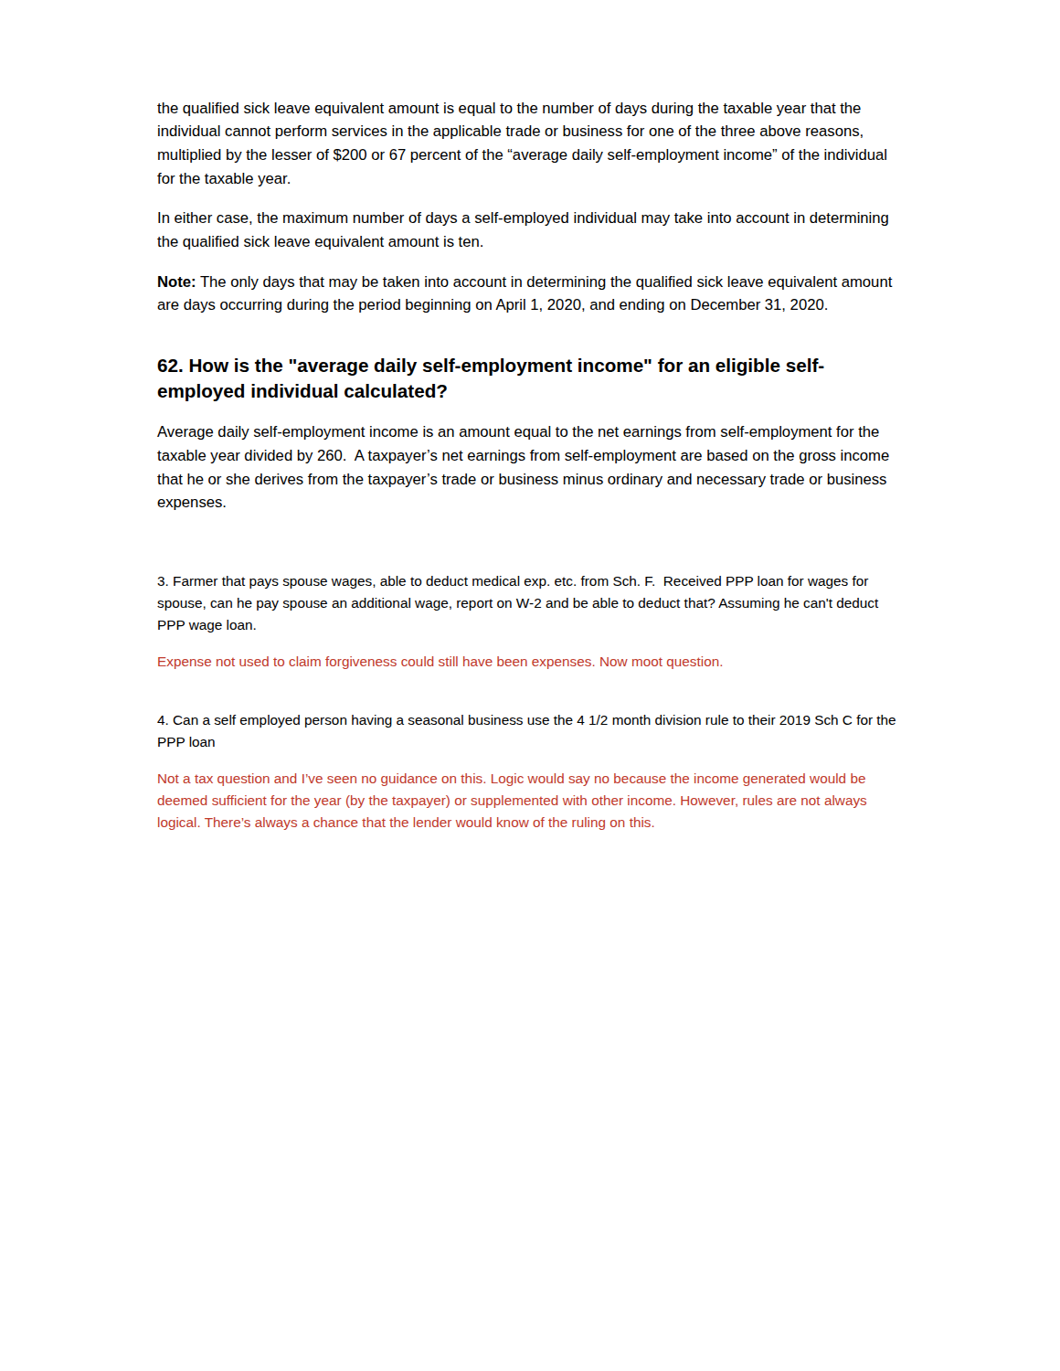the qualified sick leave equivalent amount is equal to the number of days during the taxable year that the individual cannot perform services in the applicable trade or business for one of the three above reasons, multiplied by the lesser of $200 or 67 percent of the “average daily self-employment income” of the individual for the taxable year.
In either case, the maximum number of days a self-employed individual may take into account in determining the qualified sick leave equivalent amount is ten.
Note: The only days that may be taken into account in determining the qualified sick leave equivalent amount are days occurring during the period beginning on April 1, 2020, and ending on December 31, 2020.
62. How is the "average daily self-employment income" for an eligible self-employed individual calculated?
Average daily self-employment income is an amount equal to the net earnings from self-employment for the taxable year divided by 260. A taxpayer’s net earnings from self-employment are based on the gross income that he or she derives from the taxpayer’s trade or business minus ordinary and necessary trade or business expenses.
3. Farmer that pays spouse wages, able to deduct medical exp. etc. from Sch. F. Received PPP loan for wages for spouse, can he pay spouse an additional wage, report on W-2 and be able to deduct that? Assuming he can't deduct PPP wage loan.
Expense not used to claim forgiveness could still have been expenses. Now moot question.
4. Can a self employed person having a seasonal business use the 4 1/2 month division rule to their 2019 Sch C for the PPP loan
Not a tax question and I’ve seen no guidance on this. Logic would say no because the income generated would be deemed sufficient for the year (by the taxpayer) or supplemented with other income. However, rules are not always logical. There’s always a chance that the lender would know of the ruling on this.